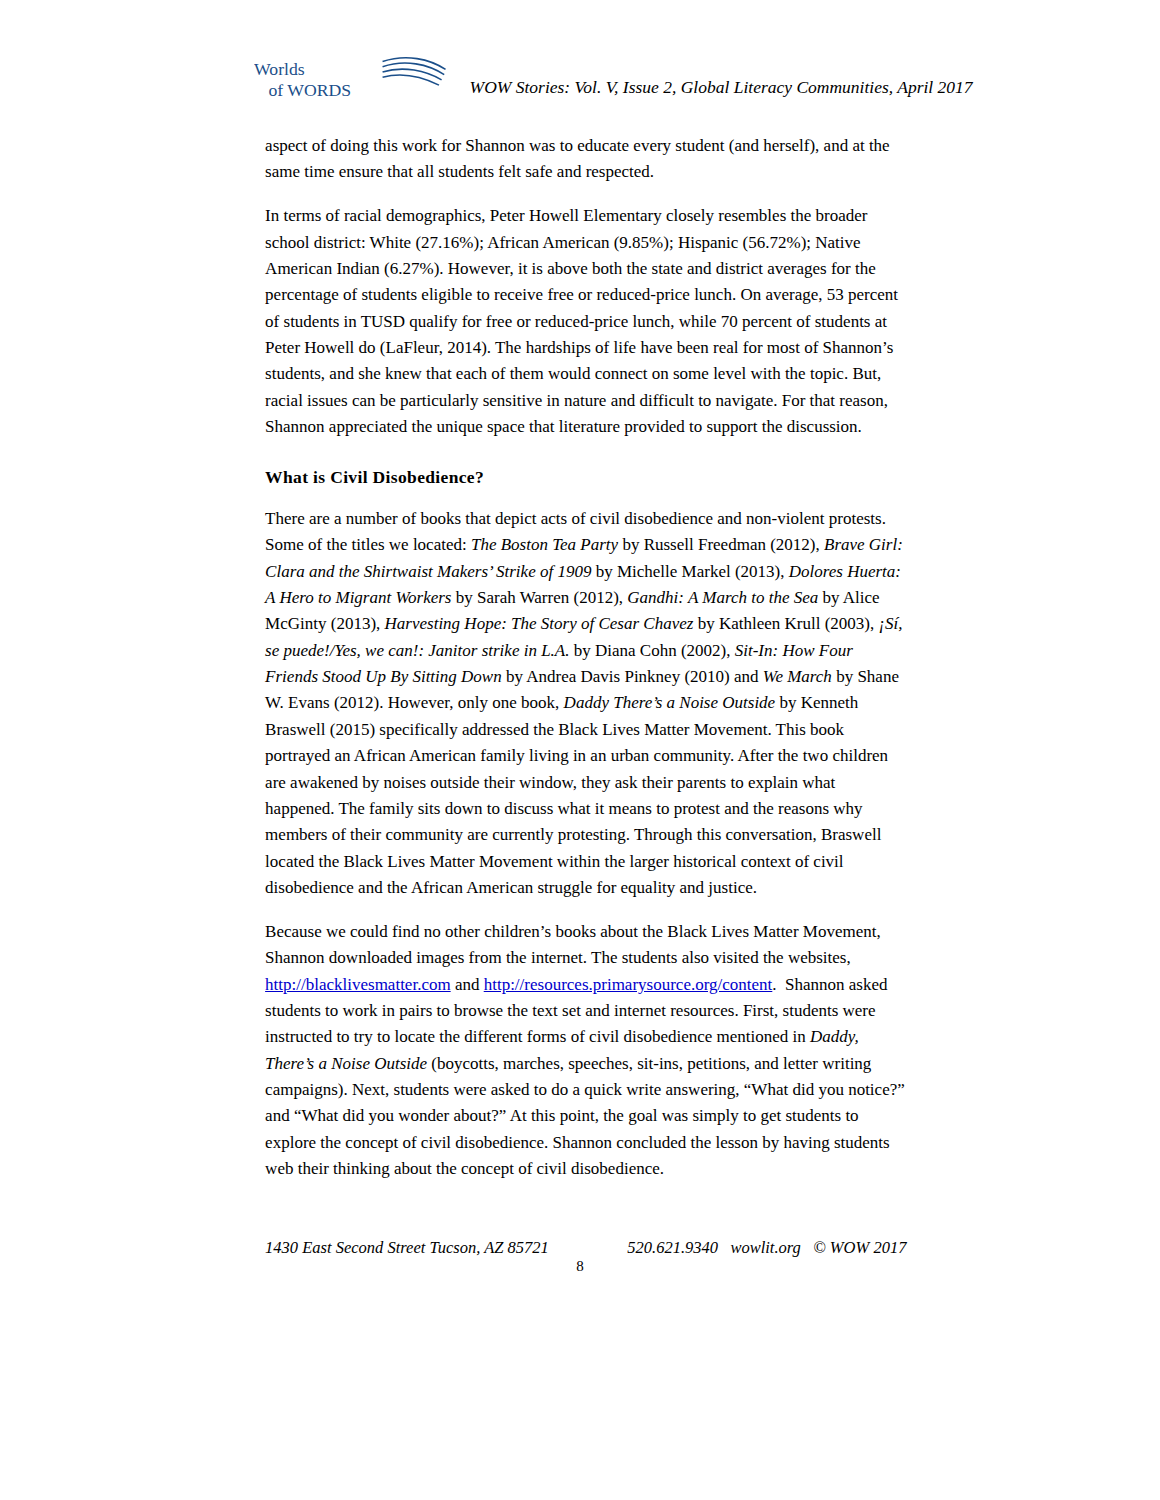Worlds of WORDS
WOW Stories: Vol. V, Issue 2, Global Literacy Communities, April 2017
aspect of doing this work for Shannon was to educate every student (and herself), and at the same time ensure that all students felt safe and respected.
In terms of racial demographics, Peter Howell Elementary closely resembles the broader school district: White (27.16%); African American (9.85%); Hispanic (56.72%); Native American Indian (6.27%). However, it is above both the state and district averages for the percentage of students eligible to receive free or reduced-price lunch. On average, 53 percent of students in TUSD qualify for free or reduced-price lunch, while 70 percent of students at Peter Howell do (LaFleur, 2014). The hardships of life have been real for most of Shannon’s students, and she knew that each of them would connect on some level with the topic. But, racial issues can be particularly sensitive in nature and difficult to navigate. For that reason, Shannon appreciated the unique space that literature provided to support the discussion.
What is Civil Disobedience?
There are a number of books that depict acts of civil disobedience and non-violent protests. Some of the titles we located: The Boston Tea Party by Russell Freedman (2012), Brave Girl: Clara and the Shirtwaist Makers’ Strike of 1909 by Michelle Markel (2013), Dolores Huerta: A Hero to Migrant Workers by Sarah Warren (2012), Gandhi: A March to the Sea by Alice McGinty (2013), Harvesting Hope: The Story of Cesar Chavez by Kathleen Krull (2003), ¡Sí, se puede!/Yes, we can!: Janitor strike in L.A. by Diana Cohn (2002), Sit-In: How Four Friends Stood Up By Sitting Down by Andrea Davis Pinkney (2010) and We March by Shane W. Evans (2012). However, only one book, Daddy There’s a Noise Outside by Kenneth Braswell (2015) specifically addressed the Black Lives Matter Movement. This book portrayed an African American family living in an urban community. After the two children are awakened by noises outside their window, they ask their parents to explain what happened. The family sits down to discuss what it means to protest and the reasons why members of their community are currently protesting. Through this conversation, Braswell located the Black Lives Matter Movement within the larger historical context of civil disobedience and the African American struggle for equality and justice.
Because we could find no other children’s books about the Black Lives Matter Movement, Shannon downloaded images from the internet. The students also visited the websites, http://blacklivesmatter.com and http://resources.primarysource.org/content. Shannon asked students to work in pairs to browse the text set and internet resources. First, students were instructed to try to locate the different forms of civil disobedience mentioned in Daddy, There’s a Noise Outside (boycotts, marches, speeches, sit-ins, petitions, and letter writing campaigns). Next, students were asked to do a quick write answering, “What did you notice?” and “What did you wonder about?” At this point, the goal was simply to get students to explore the concept of civil disobedience. Shannon concluded the lesson by having students web their thinking about the concept of civil disobedience.
1430 East Second Street Tucson, AZ 85721 520.621.9340 wowlit.org © WOW 2017
8